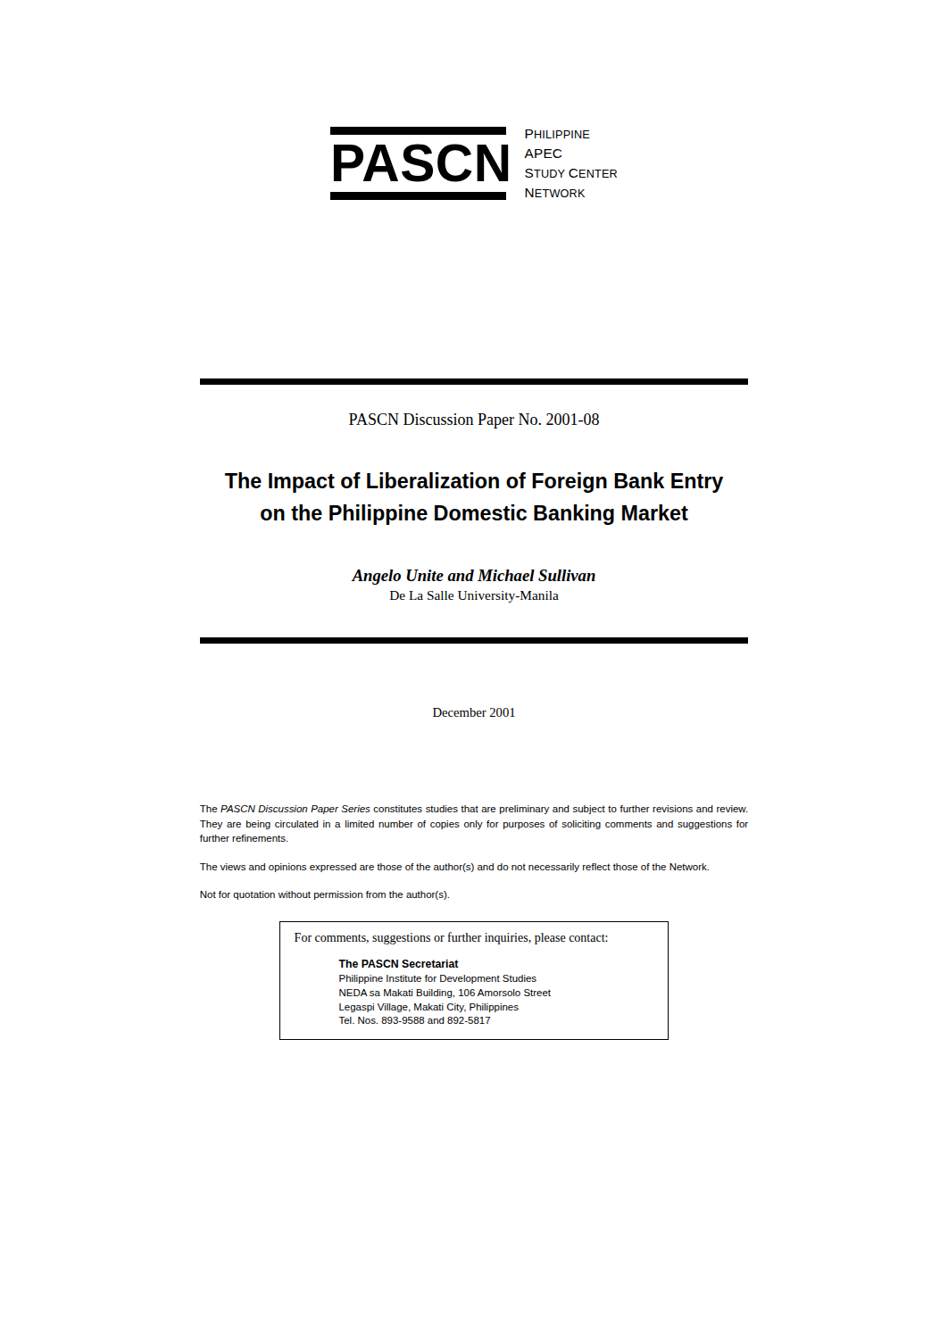PASCN
PHILIPPINE
APEC
STUDY CENTER
NETWORK
PASCN Discussion Paper No. 2001-08
The Impact of Liberalization of Foreign Bank Entry
on the Philippine Domestic Banking Market
Angelo Unite and Michael Sullivan De La Salle University-Manila
December 2001
The PASCN Discussion Paper Series constitutes studies that are preliminary and subject to further revisions and review. They are being circulated in a limited number of copies only for purposes of soliciting comments and suggestions for further refinements.
The views and opinions expressed are those of the author(s) and do not necessarily reflect those of the Network.
Not for quotation without permission from the author(s).
For comments, suggestions or further inquiries, please contact:
The PASCN Secretariat
Philippine Institute for Development Studies
NEDA sa Makati Building, 106 Amorsolo Street
Legaspi Village, Makati City, Philippines
Tel. Nos. 893-9588 and 892-5817